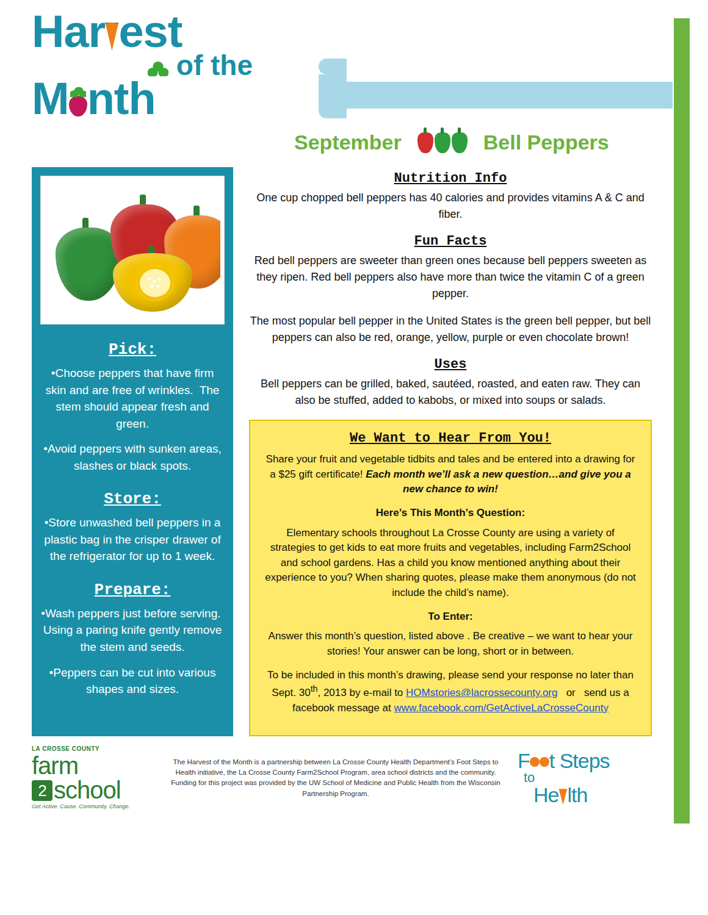Har est
of the
M nth
September Bell Peppers
Pick:
Choose peppers that have firm skin and are free of wrinkles. The stem should appear fresh and green.
Avoid peppers with sunken areas, slashes or black spots.
Store:
Store unwashed bell peppers in a plastic bag in the crisper drawer of the refrigerator for up to 1 week.
Prepare:
Wash peppers just before serving. Using a paring knife gently remove the stem and seeds.
Peppers can be cut into various shapes and sizes.
Nutrition Info
One cup chopped bell peppers has 40 calories and provides vitamins A & C and fiber.
Fun Facts
Red bell peppers are sweeter than green ones because bell peppers sweeten as they ripen. Red bell peppers also have more than twice the vitamin C of a green pepper.
The most popular bell pepper in the United States is the green bell pepper, but bell peppers can also be red, orange, yellow, purple or even chocolate brown!
Uses
Bell peppers can be grilled, baked, sautéed, roasted, and eaten raw. They can also be stuffed, added to kabobs, or mixed into soups or salads.
We Want to Hear From You!
Share your fruit and vegetable tidbits and tales and be entered into a drawing for a $25 gift certificate! Each month we’ll ask a new question…and give you a new chance to win!
Here’s This Month’s Question:
Elementary schools throughout La Crosse County are using a variety of strategies to get kids to eat more fruits and vegetables, including Farm2School and school gardens. Has a child you know mentioned anything about their experience to you? When sharing quotes, please make them anonymous (do not include the child’s name).
To Enter:
Answer this month’s question, listed above . Be creative – we want to hear your stories! Your answer can be long, short or in between.
To be included in this month’s drawing, please send your response no later than Sept. 30th, 2013 by e-mail to HOMstories@lacrossecounty.org or send us a facebook message at www.facebook.com/GetActiveLaCrosseCounty
LA CROSSE COUNTY
farm
2school
Get Active. Cause. Community. Change.
The Harvest of the Month is a partnership between La Crosse County Health Department’s Foot Steps to Health initiative, the La Crosse County Farm2School Program, area school districts and the community. Funding for this project was provided by the UW School of Medicine and Public Health from the Wisconsin Partnership Program.
F t Steps
to
He lth